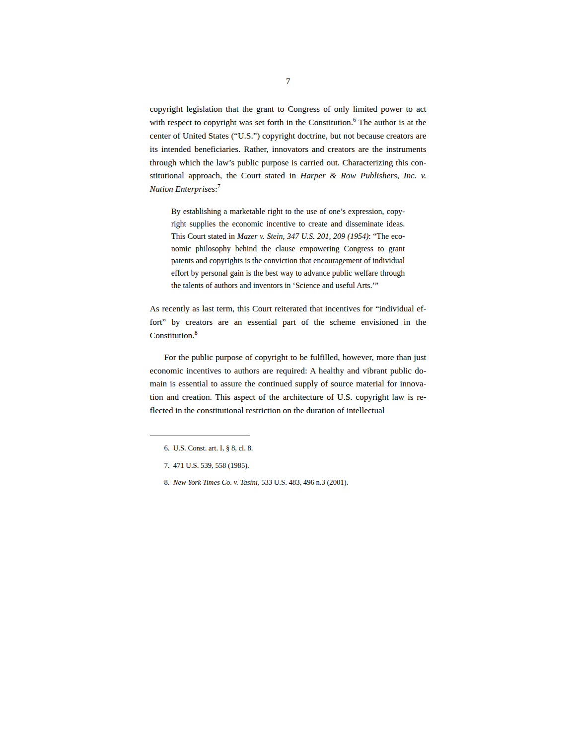7
copyright legislation that the grant to Congress of only limited power to act with respect to copyright was set forth in the Constitution.6 The author is at the center of United States (“U.S.”) copyright doctrine, but not because creators are its intended beneficiaries. Rather, innovators and creators are the instruments through which the law’s public purpose is carried out. Characterizing this constitutional approach, the Court stated in Harper & Row Publishers, Inc. v. Nation Enterprises:7
By establishing a marketable right to the use of one’s expression, copyright supplies the economic incentive to create and disseminate ideas. This Court stated in Mazer v. Stein, 347 U.S. 201, 209 (1954): “The economic philosophy behind the clause empowering Congress to grant patents and copyrights is the conviction that encouragement of individual effort by personal gain is the best way to advance public welfare through the talents of authors and inventors in ‘Science and useful Arts.’”
As recently as last term, this Court reiterated that incentives for “individual effort” by creators are an essential part of the scheme envisioned in the Constitution.8
For the public purpose of copyright to be fulfilled, however, more than just economic incentives to authors are required: A healthy and vibrant public domain is essential to assure the continued supply of source material for innovation and creation. This aspect of the architecture of U.S. copyright law is reflected in the constitutional restriction on the duration of intellectual
6. U.S. Const. art. I, § 8, cl. 8.
7. 471 U.S. 539, 558 (1985).
8. New York Times Co. v. Tasini, 533 U.S. 483, 496 n.3 (2001).